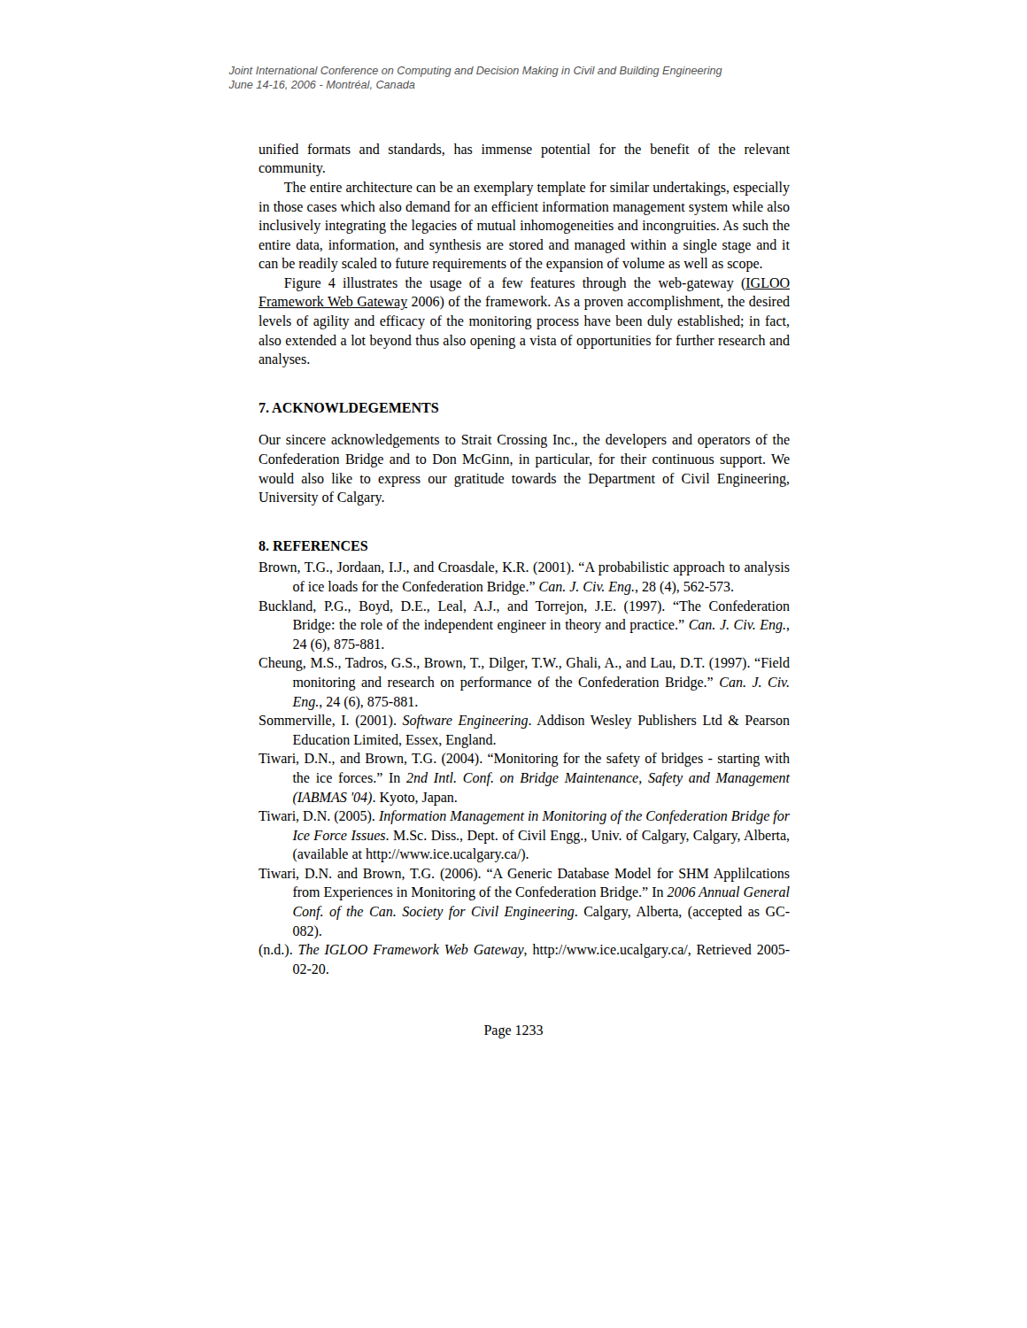Joint International Conference on Computing and Decision Making in Civil and Building Engineering
June 14-16, 2006 - Montréal, Canada
unified formats and standards, has immense potential for the benefit of the relevant community.
The entire architecture can be an exemplary template for similar undertakings, especially in those cases which also demand for an efficient information management system while also inclusively integrating the legacies of mutual inhomogeneities and incongruities. As such the entire data, information, and synthesis are stored and managed within a single stage and it can be readily scaled to future requirements of the expansion of volume as well as scope.
Figure 4 illustrates the usage of a few features through the web-gateway (IGLOO Framework Web Gateway 2006) of the framework. As a proven accomplishment, the desired levels of agility and efficacy of the monitoring process have been duly established; in fact, also extended a lot beyond thus also opening a vista of opportunities for further research and analyses.
7. ACKNOWLDEGEMENTS
Our sincere acknowledgements to Strait Crossing Inc., the developers and operators of the Confederation Bridge and to Don McGinn, in particular, for their continuous support. We would also like to express our gratitude towards the Department of Civil Engineering, University of Calgary.
8. REFERENCES
Brown, T.G., Jordaan, I.J., and Croasdale, K.R. (2001). “A probabilistic approach to analysis of ice loads for the Confederation Bridge.” Can. J. Civ. Eng., 28 (4), 562-573.
Buckland, P.G., Boyd, D.E., Leal, A.J., and Torrejon, J.E. (1997). “The Confederation Bridge: the role of the independent engineer in theory and practice.” Can. J. Civ. Eng., 24 (6), 875-881.
Cheung, M.S., Tadros, G.S., Brown, T., Dilger, T.W., Ghali, A., and Lau, D.T. (1997). “Field monitoring and research on performance of the Confederation Bridge.” Can. J. Civ. Eng., 24 (6), 875-881.
Sommerville, I. (2001). Software Engineering. Addison Wesley Publishers Ltd & Pearson Education Limited, Essex, England.
Tiwari, D.N., and Brown, T.G. (2004). “Monitoring for the safety of bridges - starting with the ice forces.” In 2nd Intl. Conf. on Bridge Maintenance, Safety and Management (IABMAS '04). Kyoto, Japan.
Tiwari, D.N. (2005). Information Management in Monitoring of the Confederation Bridge for Ice Force Issues. M.Sc. Diss., Dept. of Civil Engg., Univ. of Calgary, Calgary, Alberta, (available at http://www.ice.ucalgary.ca/).
Tiwari, D.N. and Brown, T.G. (2006). “A Generic Database Model for SHM Applilcations from Experiences in Monitoring of the Confederation Bridge.” In 2006 Annual General Conf. of the Can. Society for Civil Engineering. Calgary, Alberta, (accepted as GC-082).
(n.d.). The IGLOO Framework Web Gateway, http://www.ice.ucalgary.ca/, Retrieved 2005-02-20.
Page 1233